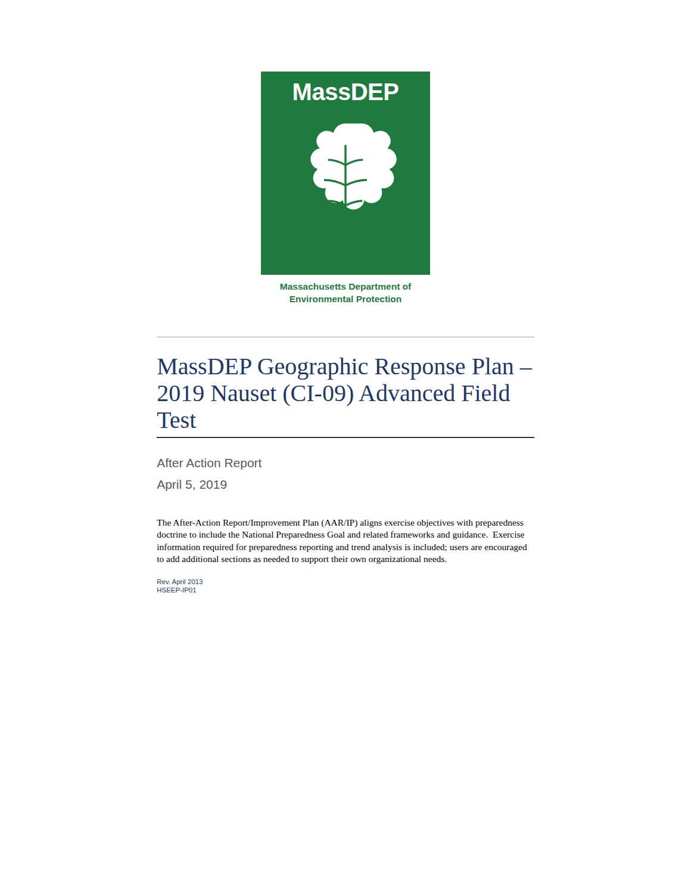MassDEP
Massachusetts Department of
Environmental Protection
MassDEP Geographic Response Plan – 2019 Nauset (CI-09) Advanced Field Test
After Action Report April 5, 2019
The After-Action Report/Improvement Plan (AAR/IP) aligns exercise objectives with preparedness doctrine to include the National Preparedness Goal and related frameworks and guidance. Exercise information required for preparedness reporting and trend analysis is included; users are encouraged to add additional sections as needed to support their own organizational needs.
Rev. April 2013
HSEEP-IP01